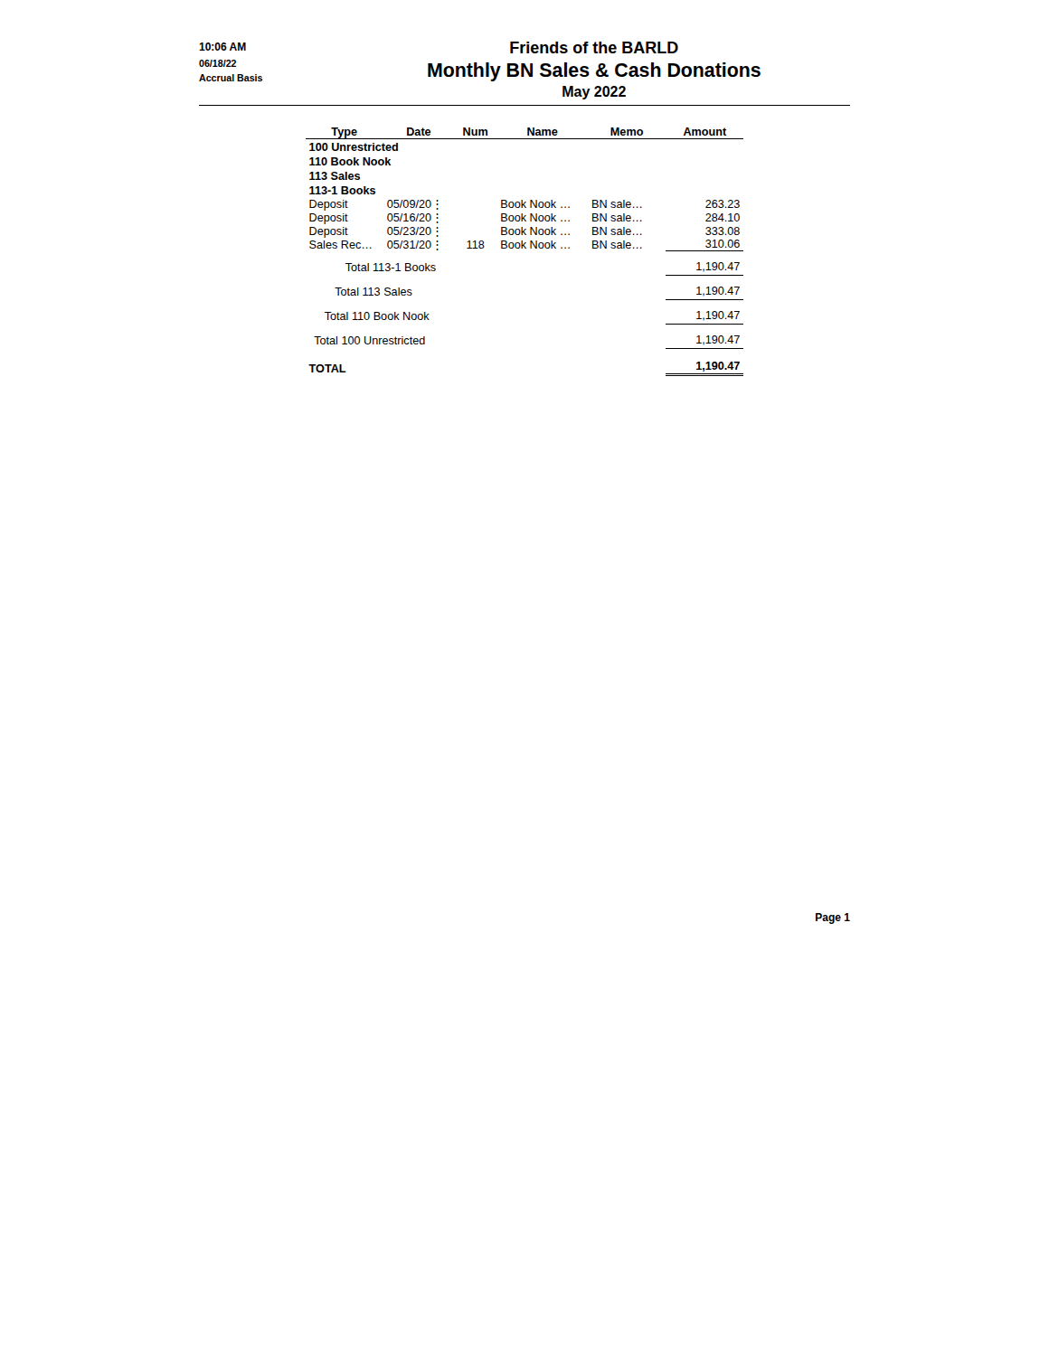10:06 AM
06/18/22
Accrual Basis
Friends of the BARLD
Monthly BN Sales & Cash Donations
May 2022
| Type | Date | Num | Name | Memo | Amount |
| --- | --- | --- | --- | --- | --- |
| 100 Unrestricted |
| 110 Book Nook |
| 113 Sales |
| 113-1 Books |
| Deposit | 05/09/20⋮ | | Book Nook … | BN sale… | 263.23 |
| Deposit | 05/16/20⋮ | | Book Nook … | BN sale… | 284.10 |
| Deposit | 05/23/20⋮ | | Book Nook … | BN sale… | 333.08 |
| Sales Rec… | 05/31/20⋮ | 118 | Book Nook … | BN sale… | 310.06 |
| Total 113-1 Books | 1,190.47 |
| Total 113 Sales | 1,190.47 |
| Total 110 Book Nook | 1,190.47 |
| Total 100 Unrestricted | 1,190.47 |
| TOTAL | 1,190.47 |
Page 1